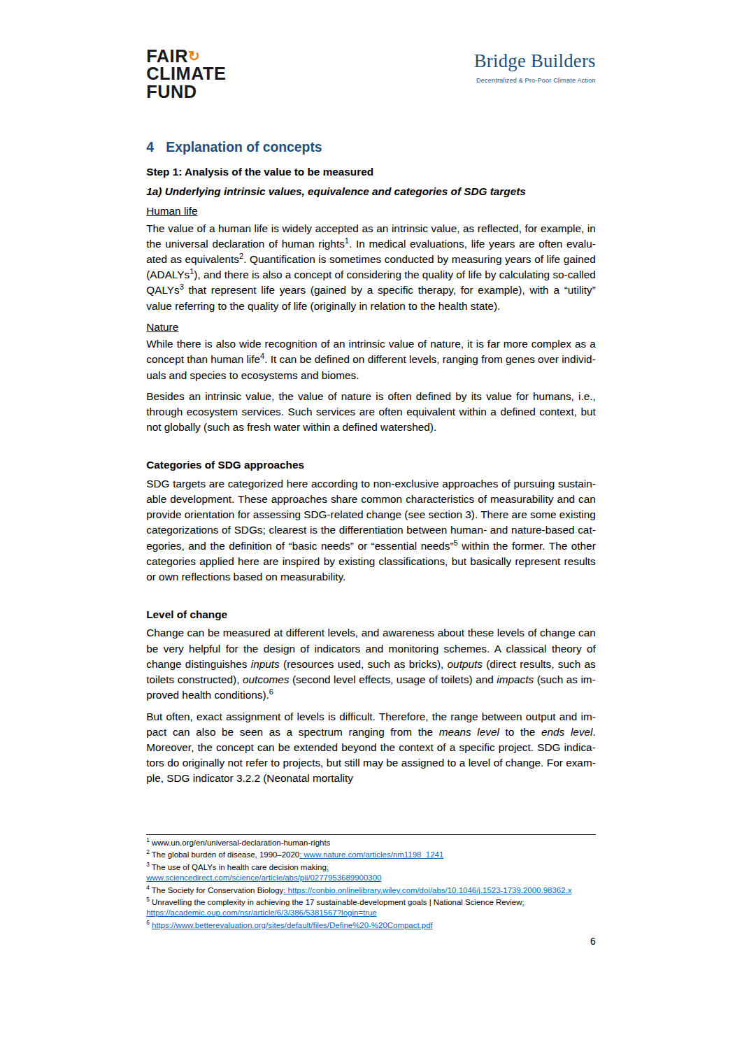FAIR↻ CLIMATE FUND
Bridge Builders
Decentralized & Pro-Poor Climate Action
4 Explanation of concepts
Step 1: Analysis of the value to be measured
1a) Underlying intrinsic values, equivalence and categories of SDG targets
Human life
The value of a human life is widely accepted as an intrinsic value, as reflected, for example, in the universal declaration of human rights1. In medical evaluations, life years are often evaluated as equivalents2. Quantification is sometimes conducted by measuring years of life gained (ADALYs1), and there is also a concept of considering the quality of life by calculating so-called QALYs3 that represent life years (gained by a specific therapy, for example), with a “utility” value referring to the quality of life (originally in relation to the health state).
Nature
While there is also wide recognition of an intrinsic value of nature, it is far more complex as a concept than human life4. It can be defined on different levels, ranging from genes over individuals and species to ecosystems and biomes.
Besides an intrinsic value, the value of nature is often defined by its value for humans, i.e., through ecosystem services. Such services are often equivalent within a defined context, but not globally (such as fresh water within a defined watershed).
Categories of SDG approaches
SDG targets are categorized here according to non-exclusive approaches of pursuing sustainable development. These approaches share common characteristics of measurability and can provide orientation for assessing SDG-related change (see section 3). There are some existing categorizations of SDGs; clearest is the differentiation between human- and nature-based categories, and the definition of “basic needs” or “essential needs”5 within the former. The other categories applied here are inspired by existing classifications, but basically represent results or own reflections based on measurability.
Level of change
Change can be measured at different levels, and awareness about these levels of change can be very helpful for the design of indicators and monitoring schemes. A classical theory of change distinguishes inputs (resources used, such as bricks), outputs (direct results, such as toilets constructed), outcomes (second level effects, usage of toilets) and impacts (such as improved health conditions).6
But often, exact assignment of levels is difficult. Therefore, the range between output and impact can also be seen as a spectrum ranging from the means level to the ends level. Moreover, the concept can be extended beyond the context of a specific project. SDG indicators do originally not refer to projects, but still may be assigned to a level of change. For example, SDG indicator 3.2.2 (Neonatal mortality
1 www.un.org/en/universal-declaration-human-rights
2 The global burden of disease, 1990–2020: www.nature.com/articles/nm1198_1241
3 The use of QALYs in health care decision making:
www.sciencedirect.com/science/article/abs/pii/0277953689900300
4 The Society for Conservation Biology: https://conbio.onlinelibrary.wiley.com/doi/abs/10.1046/j.1523-1739.2000.98362.x
5 Unravelling the complexity in achieving the 17 sustainable-development goals | National Science Review:
https://academic.oup.com/nsr/article/6/3/386/5381567?login=true
6 https://www.betterevaluation.org/sites/default/files/Define%20-%20Compact.pdf
6